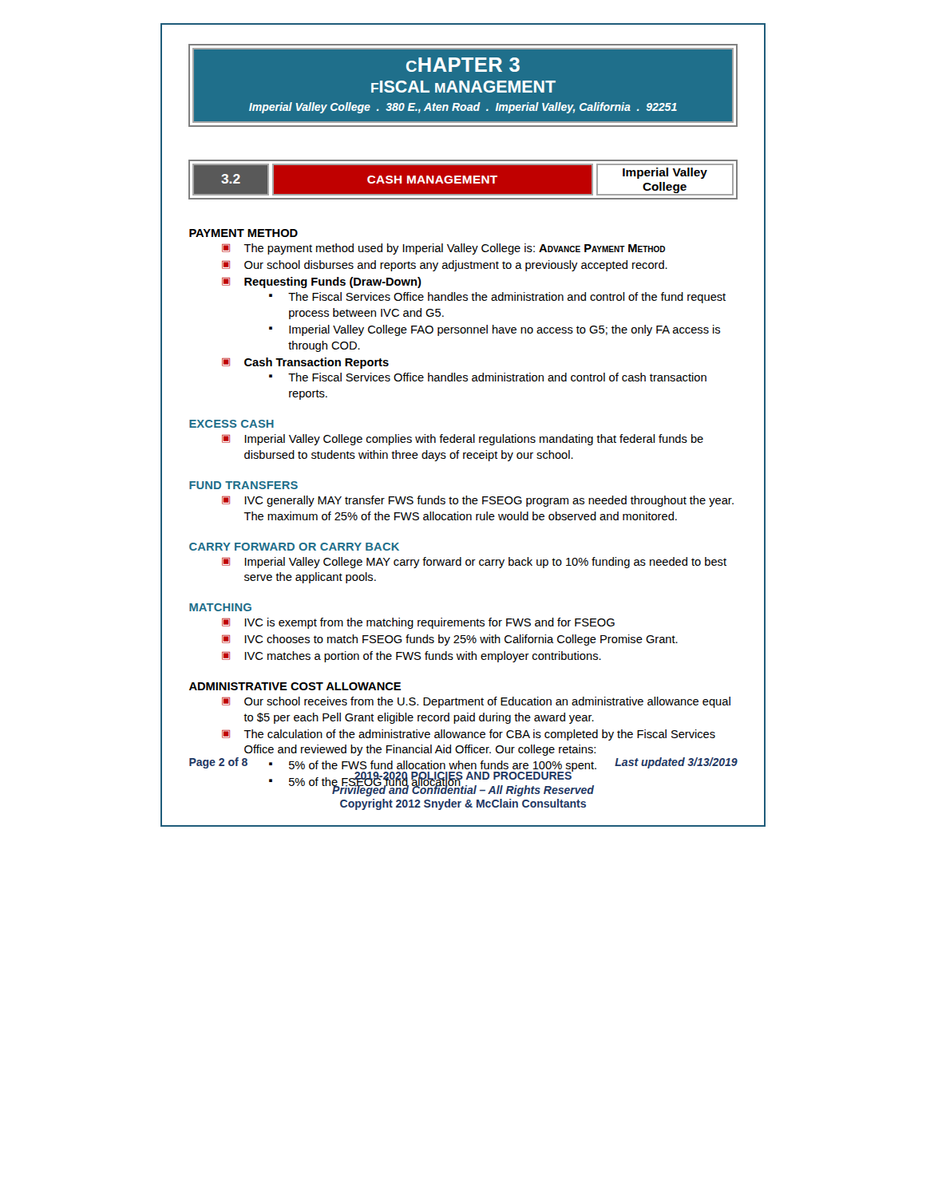CHAPTER 3
FISCAL MANAGEMENT
Imperial Valley College . 380 E., Aten Road . Imperial Valley, California . 92251
3.2
CASH MANAGEMENT
Imperial Valley
College
PAYMENT METHOD
The payment method used by Imperial Valley College is: Advance Payment Method
Our school disburses and reports any adjustment to a previously accepted record.
Requesting Funds (Draw-Down)
The Fiscal Services Office handles the administration and control of the fund request process between IVC and G5.
Imperial Valley College FAO personnel have no access to G5; the only FA access is through COD.
Cash Transaction Reports
The Fiscal Services Office handles administration and control of cash transaction reports.
EXCESS CASH
Imperial Valley College complies with federal regulations mandating that federal funds be disbursed to students within three days of receipt by our school.
FUND TRANSFERS
IVC generally MAY transfer FWS funds to the FSEOG program as needed throughout the year. The maximum of 25% of the FWS allocation rule would be observed and monitored.
CARRY FORWARD OR CARRY BACK
Imperial Valley College MAY carry forward or carry back up to 10% funding as needed to best serve the applicant pools.
MATCHING
IVC is exempt from the matching requirements for FWS and for FSEOG
IVC chooses to match FSEOG funds by 25% with California College Promise Grant.
IVC matches a portion of the FWS funds with employer contributions.
ADMINISTRATIVE COST ALLOWANCE
Our school receives from the U.S. Department of Education an administrative allowance equal to $5 per each Pell Grant eligible record paid during the award year.
The calculation of the administrative allowance for CBA is completed by the Fiscal Services Office and reviewed by the Financial Aid Officer. Our college retains:
5% of the FWS fund allocation when funds are 100% spent.
5% of the FSEOG fund allocation
Page 2 of 8
Last updated 3/13/2019
2019-2020 POLICIES AND PROCEDURES
Privileged and Confidential – All Rights Reserved
Copyright 2012 Snyder & McClain Consultants